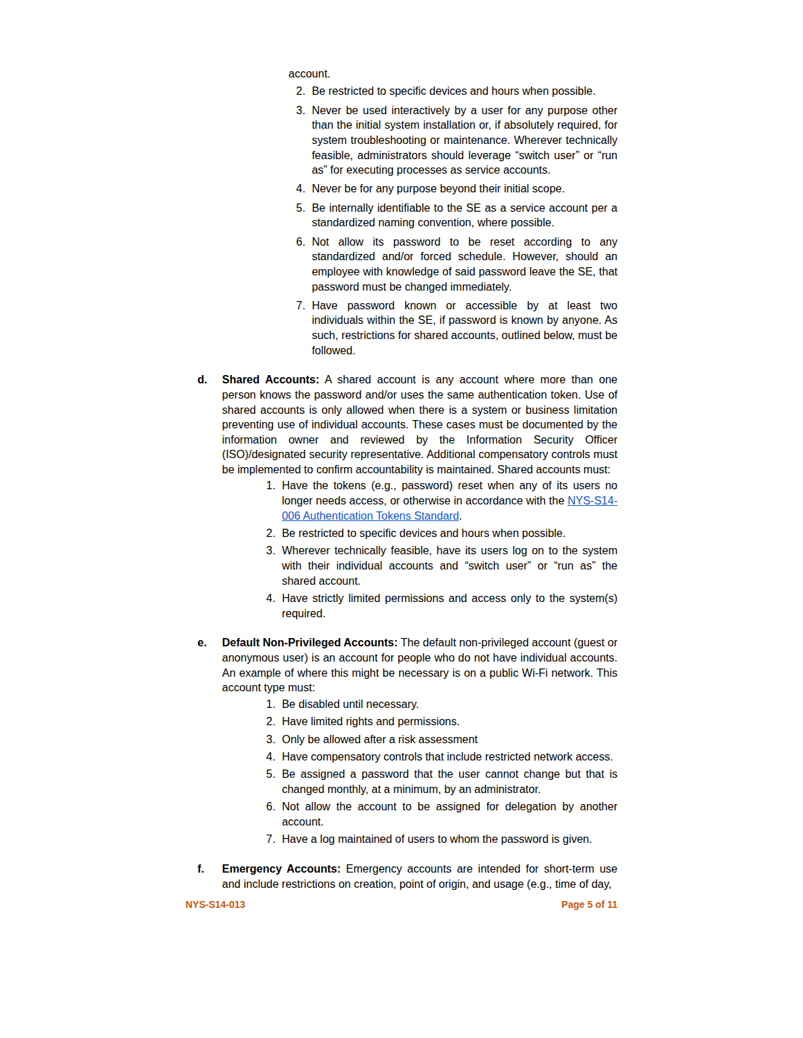account.
Be restricted to specific devices and hours when possible.
Never be used interactively by a user for any purpose other than the initial system installation or, if absolutely required, for system troubleshooting or maintenance. Wherever technically feasible, administrators should leverage “switch user” or “run as” for executing processes as service accounts.
Never be for any purpose beyond their initial scope.
Be internally identifiable to the SE as a service account per a standardized naming convention, where possible.
Not allow its password to be reset according to any standardized and/or forced schedule. However, should an employee with knowledge of said password leave the SE, that password must be changed immediately.
Have password known or accessible by at least two individuals within the SE, if password is known by anyone. As such, restrictions for shared accounts, outlined below, must be followed.
d. Shared Accounts: A shared account is any account where more than one person knows the password and/or uses the same authentication token. Use of shared accounts is only allowed when there is a system or business limitation preventing use of individual accounts. These cases must be documented by the information owner and reviewed by the Information Security Officer (ISO)/designated security representative. Additional compensatory controls must be implemented to confirm accountability is maintained. Shared accounts must:
Have the tokens (e.g., password) reset when any of its users no longer needs access, or otherwise in accordance with the NYS-S14-006 Authentication Tokens Standard.
Be restricted to specific devices and hours when possible.
Wherever technically feasible, have its users log on to the system with their individual accounts and “switch user” or “run as” the shared account.
Have strictly limited permissions and access only to the system(s) required.
e. Default Non-Privileged Accounts: The default non-privileged account (guest or anonymous user) is an account for people who do not have individual accounts. An example of where this might be necessary is on a public Wi-Fi network. This account type must:
Be disabled until necessary.
Have limited rights and permissions.
Only be allowed after a risk assessment
Have compensatory controls that include restricted network access.
Be assigned a password that the user cannot change but that is changed monthly, at a minimum, by an administrator.
Not allow the account to be assigned for delegation by another account.
Have a log maintained of users to whom the password is given.
f. Emergency Accounts: Emergency accounts are intended for short-term use and include restrictions on creation, point of origin, and usage (e.g., time of day,
NYS-S14-013
Page 5 of 11